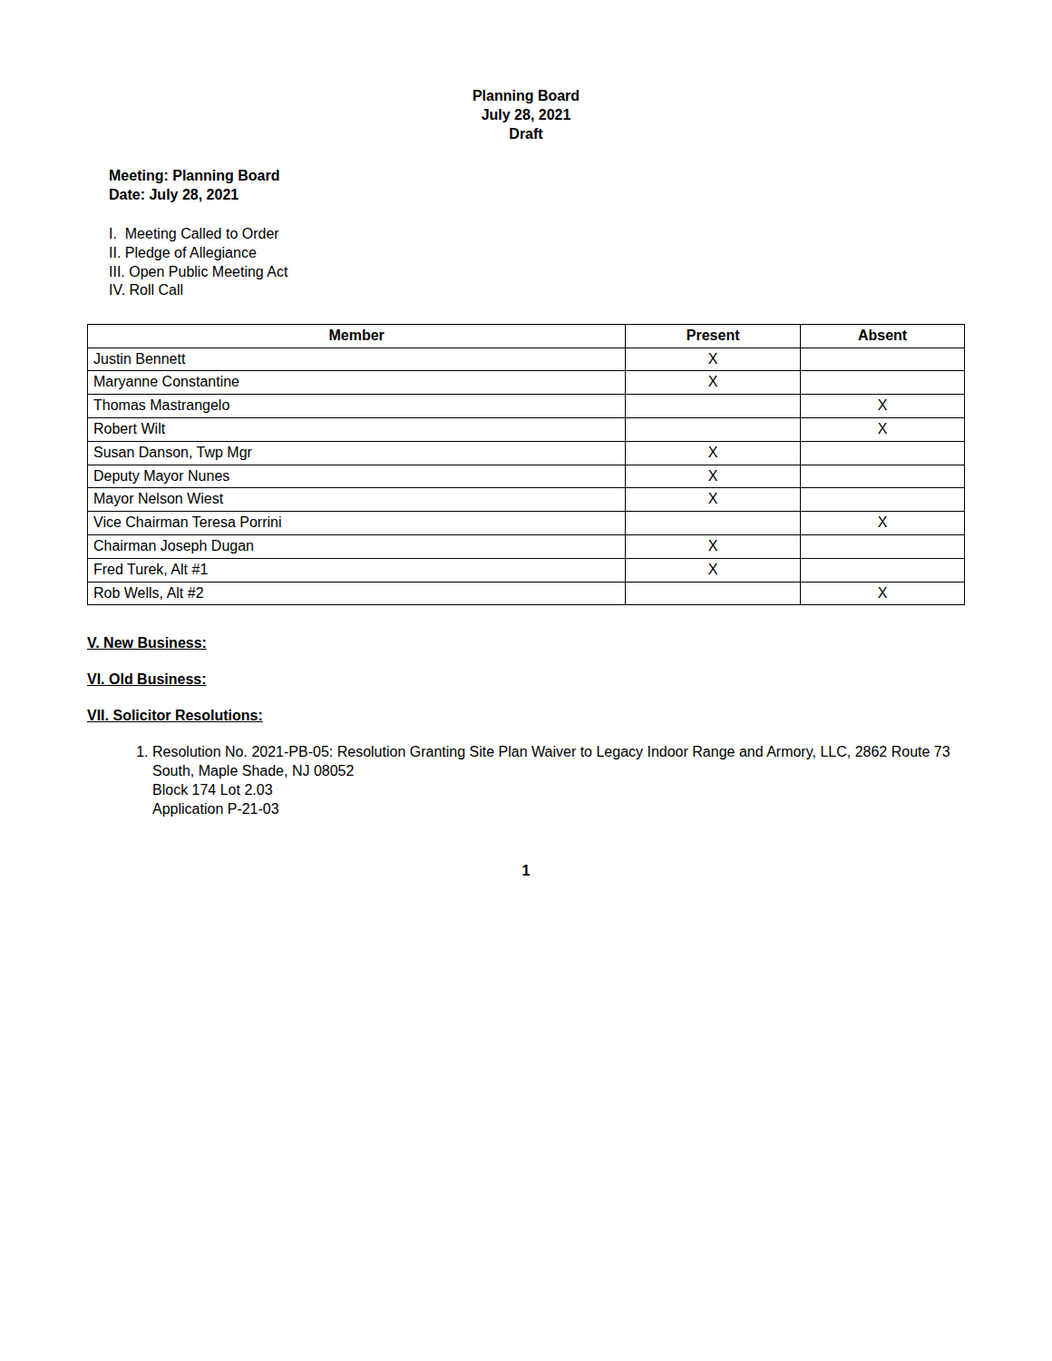Planning Board
July 28, 2021
Draft
Meeting: Planning Board
Date: July 28, 2021
I. Meeting Called to Order
II. Pledge of Allegiance
III. Open Public Meeting Act
IV. Roll Call
| Member | Present | Absent |
| --- | --- | --- |
| Justin Bennett | X | |
| Maryanne Constantine | X | |
| Thomas Mastrangelo | | X |
| Robert Wilt | | X |
| Susan Danson, Twp Mgr | X | |
| Deputy Mayor Nunes | X | |
| Mayor Nelson Wiest | X | |
| Vice Chairman Teresa Porrini | | X |
| Chairman Joseph Dugan | X | |
| Fred Turek, Alt #1 | X | |
| Rob Wells, Alt #2 | | X |
V. New Business:
VI. Old Business:
VII. Solicitor Resolutions:
Resolution No. 2021-PB-05: Resolution Granting Site Plan Waiver to Legacy Indoor Range and Armory, LLC, 2862 Route 73 South, Maple Shade, NJ 08052
Block 174 Lot 2.03
Application P-21-03
1